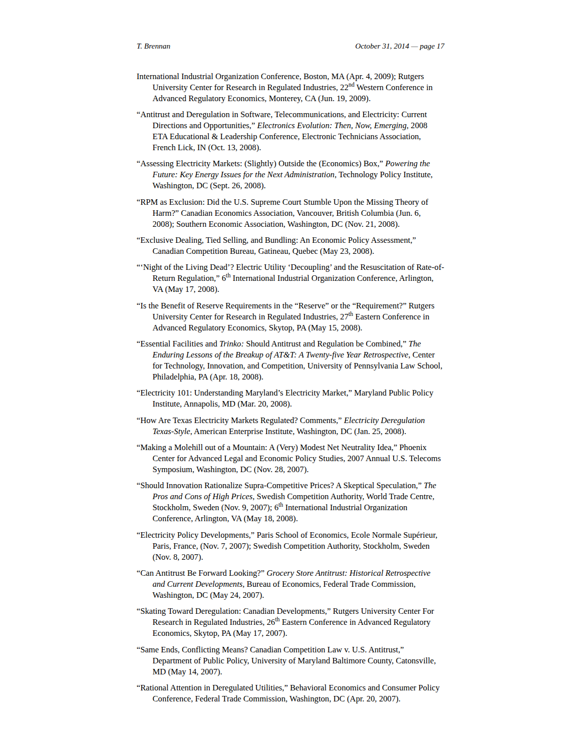T. Brennan October 31, 2014 — page 17
International Industrial Organization Conference, Boston, MA (Apr. 4, 2009); Rutgers University Center for Research in Regulated Industries, 22nd Western Conference in Advanced Regulatory Economics, Monterey, CA (Jun. 19, 2009).
“Antitrust and Deregulation in Software, Telecommunications, and Electricity: Current Directions and Opportunities,” Electronics Evolution: Then, Now, Emerging, 2008 ETA Educational & Leadership Conference, Electronic Technicians Association, French Lick, IN (Oct. 13, 2008).
“Assessing Electricity Markets: (Slightly) Outside the (Economics) Box,” Powering the Future: Key Energy Issues for the Next Administration, Technology Policy Institute, Washington, DC (Sept. 26, 2008).
“RPM as Exclusion: Did the U.S. Supreme Court Stumble Upon the Missing Theory of Harm?” Canadian Economics Association, Vancouver, British Columbia (Jun. 6, 2008); Southern Economic Association, Washington, DC (Nov. 21, 2008).
“Exclusive Dealing, Tied Selling, and Bundling: An Economic Policy Assessment,” Canadian Competition Bureau, Gatineau, Quebec (May 23, 2008).
“‘Night of the Living Dead’? Electric Utility ‘Decoupling’ and the Resuscitation of Rate-of-Return Regulation,” 6th International Industrial Organization Conference, Arlington, VA (May 17, 2008).
“Is the Benefit of Reserve Requirements in the “Reserve” or the “Requirement?” Rutgers University Center for Research in Regulated Industries, 27th Eastern Conference in Advanced Regulatory Economics, Skytop, PA (May 15, 2008).
“Essential Facilities and Trinko: Should Antitrust and Regulation be Combined,” The Enduring Lessons of the Breakup of AT&T: A Twenty-five Year Retrospective, Center for Technology, Innovation, and Competition, University of Pennsylvania Law School, Philadelphia, PA (Apr. 18, 2008).
“Electricity 101: Understanding Maryland’s Electricity Market,” Maryland Public Policy Institute, Annapolis, MD (Mar. 20, 2008).
“How Are Texas Electricity Markets Regulated? Comments,” Electricity Deregulation Texas-Style, American Enterprise Institute, Washington, DC (Jan. 25, 2008).
“Making a Molehill out of a Mountain: A (Very) Modest Net Neutrality Idea,” Phoenix Center for Advanced Legal and Economic Policy Studies, 2007 Annual U.S. Telecoms Symposium, Washington, DC (Nov. 28, 2007).
“Should Innovation Rationalize Supra-Competitive Prices? A Skeptical Speculation,” The Pros and Cons of High Prices, Swedish Competition Authority, World Trade Centre, Stockholm, Sweden (Nov. 9, 2007); 6th International Industrial Organization Conference, Arlington, VA (May 18, 2008).
“Electricity Policy Developments,” Paris School of Economics, Ecole Normale Supérieur, Paris, France, (Nov. 7, 2007); Swedish Competition Authority, Stockholm, Sweden (Nov. 8, 2007).
“Can Antitrust Be Forward Looking?” Grocery Store Antitrust: Historical Retrospective and Current Developments, Bureau of Economics, Federal Trade Commission, Washington, DC (May 24, 2007).
“Skating Toward Deregulation: Canadian Developments,” Rutgers University Center For Research in Regulated Industries, 26th Eastern Conference in Advanced Regulatory Economics, Skytop, PA (May 17, 2007).
“Same Ends, Conflicting Means? Canadian Competition Law v. U.S. Antitrust,” Department of Public Policy, University of Maryland Baltimore County, Catonsville, MD (May 14, 2007).
“Rational Attention in Deregulated Utilities,” Behavioral Economics and Consumer Policy Conference, Federal Trade Commission, Washington, DC (Apr. 20, 2007).